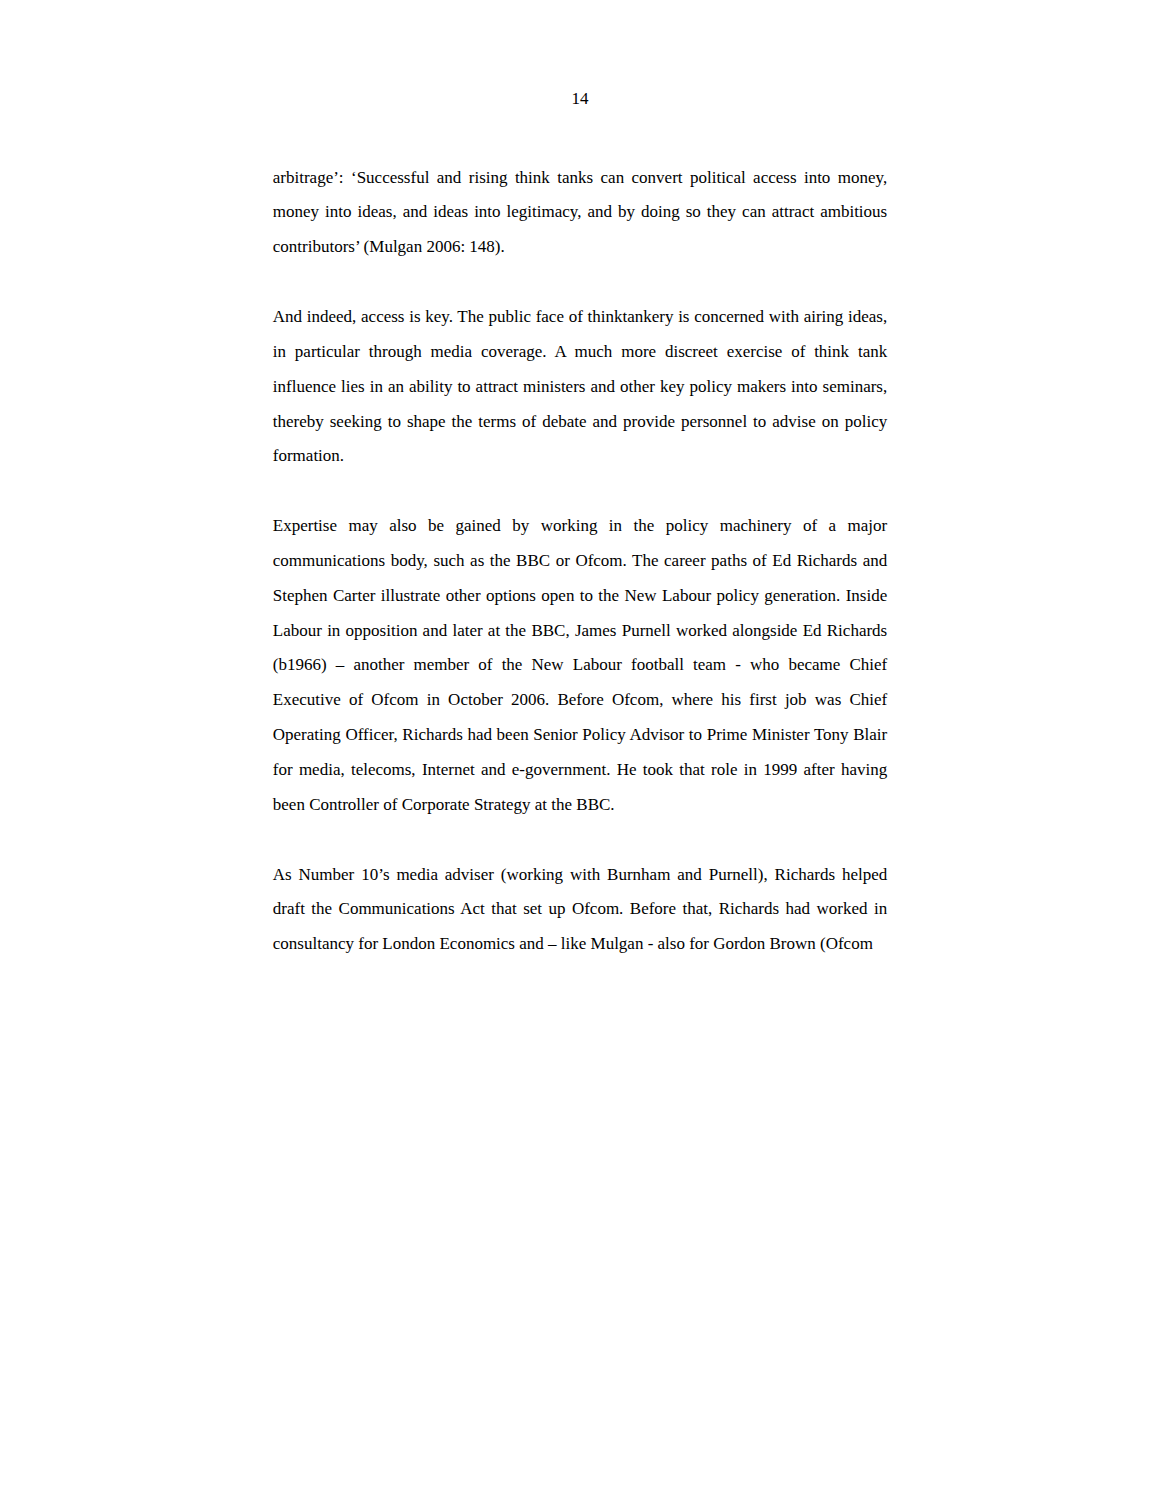14
arbitrage’: ‘Successful and rising think tanks can convert political access into money, money into ideas, and ideas into legitimacy, and by doing so they can attract ambitious contributors’ (Mulgan 2006: 148).
And indeed, access is key. The public face of thinktankery is concerned with airing ideas, in particular through media coverage. A much more discreet exercise of think tank influence lies in an ability to attract ministers and other key policy makers into seminars, thereby seeking to shape the terms of debate and provide personnel to advise on policy formation.
Expertise may also be gained by working in the policy machinery of a major communications body, such as the BBC or Ofcom. The career paths of Ed Richards and Stephen Carter illustrate other options open to the New Labour policy generation. Inside Labour in opposition and later at the BBC, James Purnell worked alongside Ed Richards (b1966) – another member of the New Labour football team - who became Chief Executive of Ofcom in October 2006. Before Ofcom, where his first job was Chief Operating Officer, Richards had been Senior Policy Advisor to Prime Minister Tony Blair for media, telecoms, Internet and e-government. He took that role in 1999 after having been Controller of Corporate Strategy at the BBC.
As Number 10’s media adviser (working with Burnham and Purnell), Richards helped draft the Communications Act that set up Ofcom. Before that, Richards had worked in consultancy for London Economics and – like Mulgan - also for Gordon Brown (Ofcom